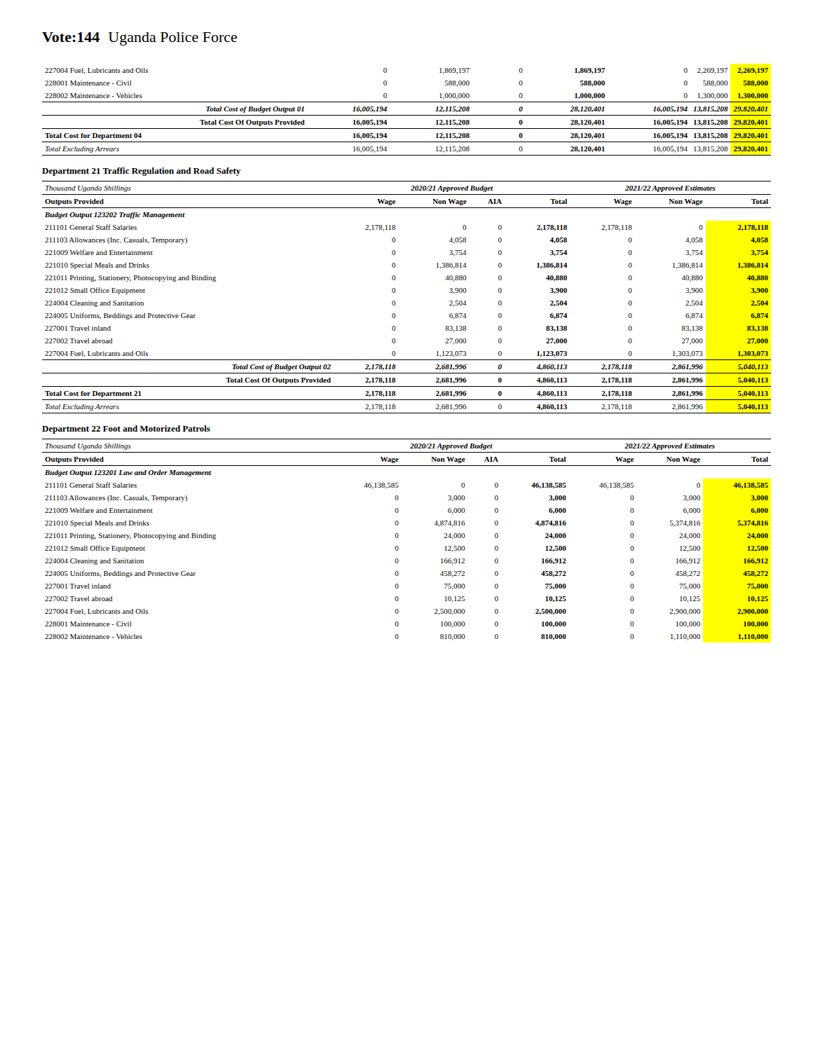Vote:144 Uganda Police Force
| 227004 Fuel, Lubricants and Oils | 0 | 1,869,197 | 0 | 1,869,197 | 0 | 2,269,197 | 2,269,197 |
| 228001 Maintenance - Civil | 0 | 588,000 | 0 | 588,000 | 0 | 588,000 | 588,000 |
| 228002 Maintenance - Vehicles | 0 | 1,000,000 | 0 | 1,000,000 | 0 | 1,300,000 | 1,300,000 |
| Total Cost of Budget Output 01 | 16,005,194 | 12,115,208 | 0 | 28,120,401 | 16,005,194 | 13,815,208 | 29,820,401 |
| Total Cost Of Outputs Provided | 16,005,194 | 12,115,208 | 0 | 28,120,401 | 16,005,194 | 13,815,208 | 29,820,401 |
| Total Cost for Department 04 | 16,005,194 | 12,115,208 | 0 | 28,120,401 | 16,005,194 | 13,815,208 | 29,820,401 |
| Total Excluding Arrears | 16,005,194 | 12,115,208 | 0 | 28,120,401 | 16,005,194 | 13,815,208 | 29,820,401 |
Department 21 Traffic Regulation and Road Safety
| Thousand Uganda Shillings | 2020/21 Approved Budget | 2021/22 Approved Estimates |
| Outputs Provided | Wage | Non Wage | AIA | Total | Wage | Non Wage | Total |
| Budget Output 123202 Traffic Management |
| 211101 General Staff Salaries | 2,178,118 | 0 | 0 | 2,178,118 | 2,178,118 | 0 | 2,178,118 |
| 211103 Allowances (Inc. Casuals, Temporary) | 0 | 4,058 | 0 | 4,058 | 0 | 4,058 | 4,058 |
| 221009 Welfare and Entertainment | 0 | 3,754 | 0 | 3,754 | 0 | 3,754 | 3,754 |
| 221010 Special Meals and Drinks | 0 | 1,386,814 | 0 | 1,386,814 | 0 | 1,386,814 | 1,386,814 |
| 221011 Printing, Stationery, Photocopying and Binding | 0 | 40,880 | 0 | 40,880 | 0 | 40,880 | 40,880 |
| 221012 Small Office Equipment | 0 | 3,900 | 0 | 3,900 | 0 | 3,900 | 3,900 |
| 224004 Cleaning and Sanitation | 0 | 2,504 | 0 | 2,504 | 0 | 2,504 | 2,504 |
| 224005 Uniforms, Beddings and Protective Gear | 0 | 6,874 | 0 | 6,874 | 0 | 6,874 | 6,874 |
| 227001 Travel inland | 0 | 83,138 | 0 | 83,138 | 0 | 83,138 | 83,138 |
| 227002 Travel abroad | 0 | 27,000 | 0 | 27,000 | 0 | 27,000 | 27,000 |
| 227004 Fuel, Lubricants and Oils | 0 | 1,123,073 | 0 | 1,123,073 | 0 | 1,303,073 | 1,303,073 |
| Total Cost of Budget Output 02 | 2,178,118 | 2,681,996 | 0 | 4,860,113 | 2,178,118 | 2,861,996 | 5,040,113 |
| Total Cost Of Outputs Provided | 2,178,118 | 2,681,996 | 0 | 4,860,113 | 2,178,118 | 2,861,996 | 5,040,113 |
| Total Cost for Department 21 | 2,178,118 | 2,681,996 | 0 | 4,860,113 | 2,178,118 | 2,861,996 | 5,040,113 |
| Total Excluding Arrears | 2,178,118 | 2,681,996 | 0 | 4,860,113 | 2,178,118 | 2,861,996 | 5,040,113 |
Department 22 Foot and Motorized Patrols
| Thousand Uganda Shillings | 2020/21 Approved Budget | 2021/22 Approved Estimates |
| Outputs Provided | Wage | Non Wage | AIA | Total | Wage | Non Wage | Total |
| Budget Output 123201 Law and Order Management |
| 211101 General Staff Salaries | 46,138,585 | 0 | 0 | 46,138,585 | 46,138,585 | 0 | 46,138,585 |
| 211103 Allowances (Inc. Casuals, Temporary) | 0 | 3,000 | 0 | 3,000 | 0 | 3,000 | 3,000 |
| 221009 Welfare and Entertainment | 0 | 6,000 | 0 | 6,000 | 0 | 6,000 | 6,000 |
| 221010 Special Meals and Drinks | 0 | 4,874,816 | 0 | 4,874,816 | 0 | 5,374,816 | 5,374,816 |
| 221011 Printing, Stationery, Photocopying and Binding | 0 | 24,000 | 0 | 24,000 | 0 | 24,000 | 24,000 |
| 221012 Small Office Equipment | 0 | 12,500 | 0 | 12,500 | 0 | 12,500 | 12,500 |
| 224004 Cleaning and Sanitation | 0 | 166,912 | 0 | 166,912 | 0 | 166,912 | 166,912 |
| 224005 Uniforms, Beddings and Protective Gear | 0 | 458,272 | 0 | 458,272 | 0 | 458,272 | 458,272 |
| 227001 Travel inland | 0 | 75,000 | 0 | 75,000 | 0 | 75,000 | 75,000 |
| 227002 Travel abroad | 0 | 10,125 | 0 | 10,125 | 0 | 10,125 | 10,125 |
| 227004 Fuel, Lubricants and Oils | 0 | 2,500,000 | 0 | 2,500,000 | 0 | 2,900,000 | 2,900,000 |
| 228001 Maintenance - Civil | 0 | 100,000 | 0 | 100,000 | 0 | 100,000 | 100,000 |
| 228002 Maintenance - Vehicles | 0 | 810,000 | 0 | 810,000 | 0 | 1,110,000 | 1,110,000 |